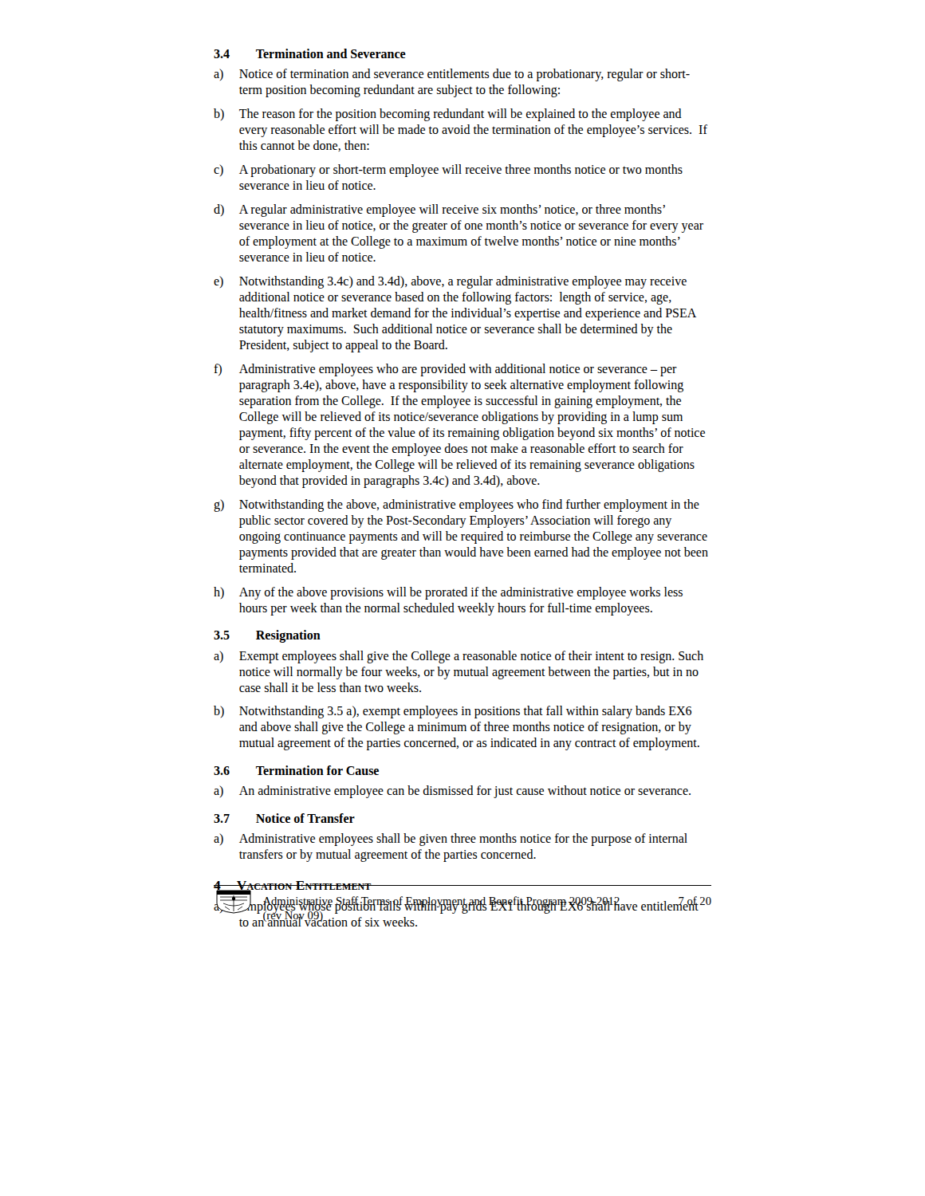3.4 Termination and Severance
a) Notice of termination and severance entitlements due to a probationary, regular or short-term position becoming redundant are subject to the following:
b) The reason for the position becoming redundant will be explained to the employee and every reasonable effort will be made to avoid the termination of the employee’s services. If this cannot be done, then:
c) A probationary or short-term employee will receive three months notice or two months severance in lieu of notice.
d) A regular administrative employee will receive six months’ notice, or three months’ severance in lieu of notice, or the greater of one month’s notice or severance for every year of employment at the College to a maximum of twelve months’ notice or nine months’ severance in lieu of notice.
e) Notwithstanding 3.4c) and 3.4d), above, a regular administrative employee may receive additional notice or severance based on the following factors: length of service, age, health/fitness and market demand for the individual’s expertise and experience and PSEA statutory maximums. Such additional notice or severance shall be determined by the President, subject to appeal to the Board.
f) Administrative employees who are provided with additional notice or severance – per paragraph 3.4e), above, have a responsibility to seek alternative employment following separation from the College. If the employee is successful in gaining employment, the College will be relieved of its notice/severance obligations by providing in a lump sum payment, fifty percent of the value of its remaining obligation beyond six months’ of notice or severance. In the event the employee does not make a reasonable effort to search for alternate employment, the College will be relieved of its remaining severance obligations beyond that provided in paragraphs 3.4c) and 3.4d), above.
g) Notwithstanding the above, administrative employees who find further employment in the public sector covered by the Post-Secondary Employers’ Association will forego any ongoing continuance payments and will be required to reimburse the College any severance payments provided that are greater than would have been earned had the employee not been terminated.
h) Any of the above provisions will be prorated if the administrative employee works less hours per week than the normal scheduled weekly hours for full-time employees.
3.5 Resignation
a) Exempt employees shall give the College a reasonable notice of their intent to resign. Such notice will normally be four weeks, or by mutual agreement between the parties, but in no case shall it be less than two weeks.
b) Notwithstanding 3.5 a), exempt employees in positions that fall within salary bands EX6 and above shall give the College a minimum of three months notice of resignation, or by mutual agreement of the parties concerned, or as indicated in any contract of employment.
3.6 Termination for Cause
a) An administrative employee can be dismissed for just cause without notice or severance.
3.7 Notice of Transfer
a) Administrative employees shall be given three months notice for the purpose of internal transfers or by mutual agreement of the parties concerned.
4 Vacation Entitlement
a) Employees whose position falls within pay grids EX1 through EX6 shall have entitlement to an annual vacation of six weeks.
Administrative Staff Terms of Employment and Benefit Program 2009-2012 (rev Nov 09)
7 of 20